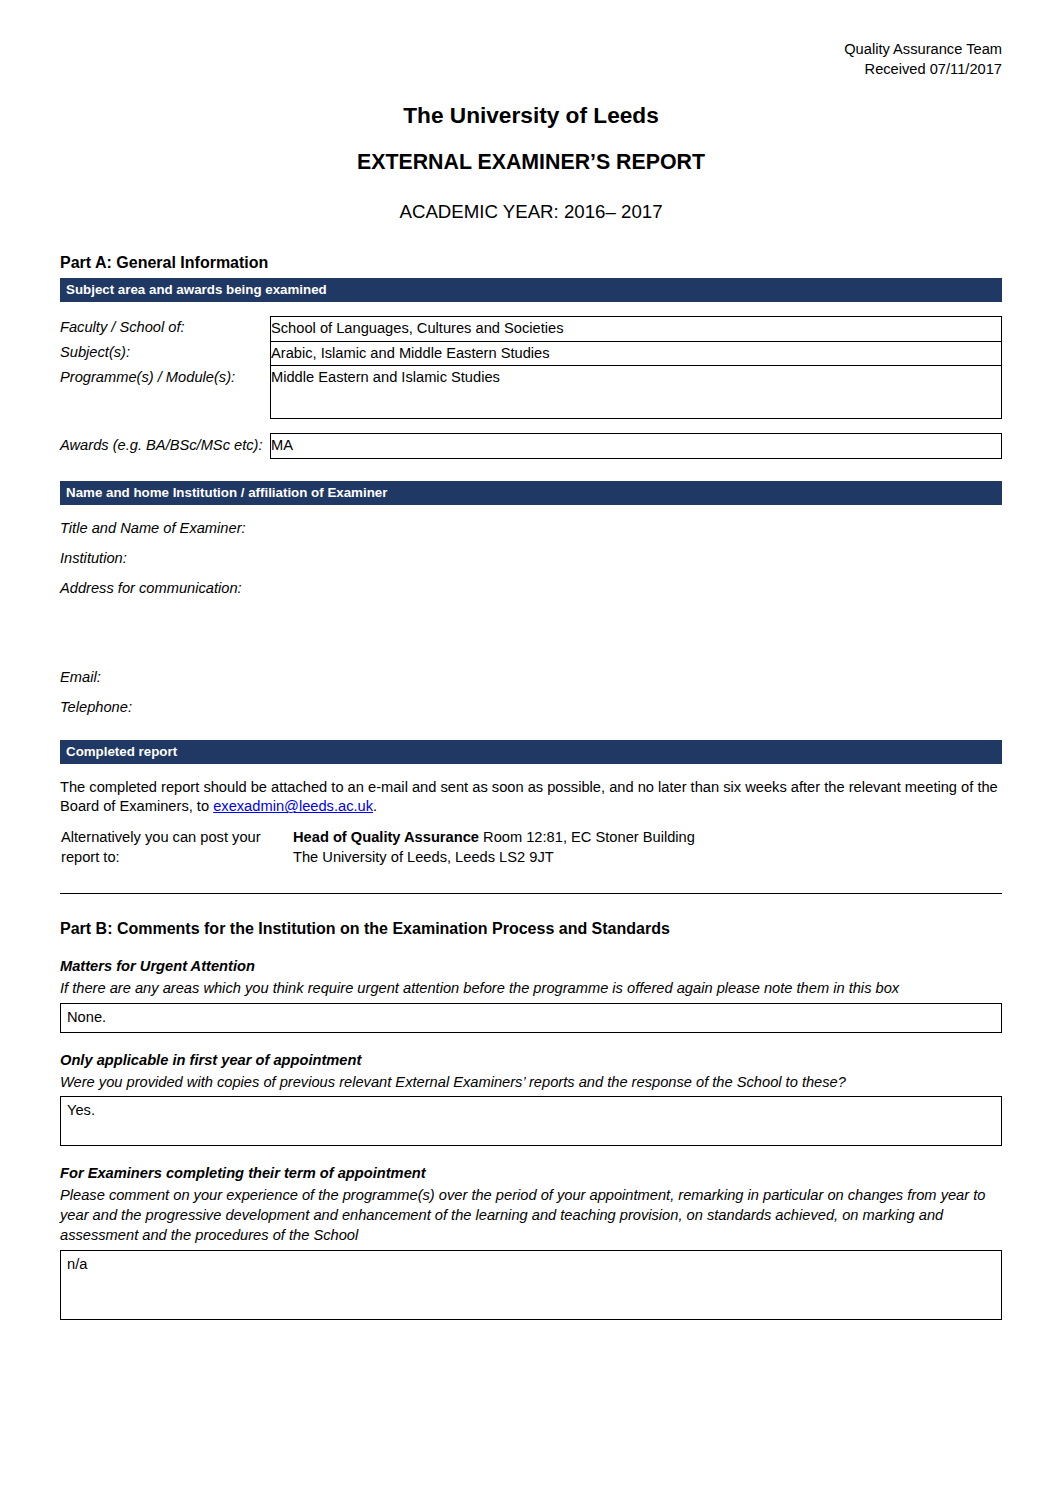Quality Assurance Team
Received 07/11/2017
The University of Leeds
EXTERNAL EXAMINER’S REPORT
ACADEMIC YEAR: 2016– 2017
Part A: General Information
Subject area and awards being examined
| Faculty / School of: | School of Languages, Cultures and Societies |
| Subject(s): | Arabic, Islamic and Middle Eastern Studies |
| Programme(s) / Module(s): | Middle Eastern and Islamic Studies |
| Awards (e.g. BA/BSc/MSc etc): | MA |
Name and home Institution / affiliation of Examiner
Title and Name of Examiner:
Institution:
Address for communication:
Email:
Telephone:
Completed report
The completed report should be attached to an e-mail and sent as soon as possible, and no later than six weeks after the relevant meeting of the Board of Examiners, to exexadmin@leeds.ac.uk.
| Alternatively you can post your report to: | Head of Quality Assurance Room 12:81, EC Stoner Building The University of Leeds, Leeds LS2 9JT |
Part B: Comments for the Institution on the Examination Process and Standards
Matters for Urgent Attention
If there are any areas which you think require urgent attention before the programme is offered again please note them in this box
None.
Only applicable in first year of appointment
Were you provided with copies of previous relevant External Examiners’ reports and the response of the School to these?
Yes.
For Examiners completing their term of appointment
Please comment on your experience of the programme(s) over the period of your appointment, remarking in particular on changes from year to year and the progressive development and enhancement of the learning and teaching provision, on standards achieved, on marking and assessment and the procedures of the School
n/a